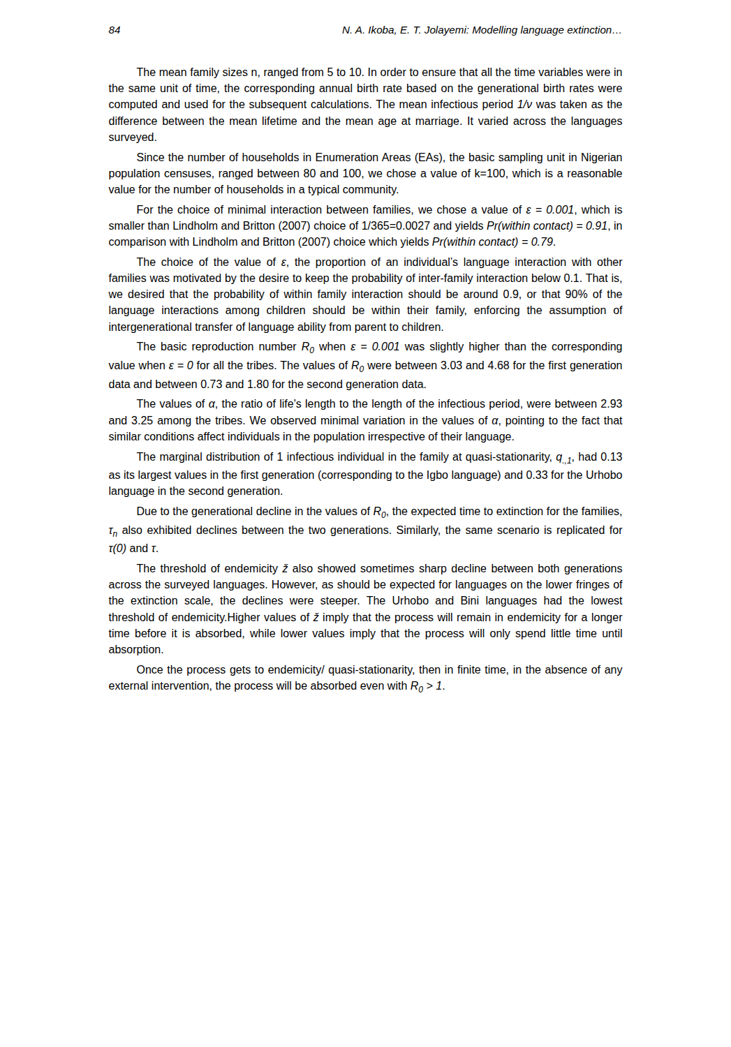84 N. A. Ikoba, E. T. Jolayemi: Modelling language extinction…
The mean family sizes n, ranged from 5 to 10. In order to ensure that all the time variables were in the same unit of time, the corresponding annual birth rate based on the generational birth rates were computed and used for the subsequent calculations. The mean infectious period 1/ν was taken as the difference between the mean lifetime and the mean age at marriage. It varied across the languages surveyed.
Since the number of households in Enumeration Areas (EAs), the basic sampling unit in Nigerian population censuses, ranged between 80 and 100, we chose a value of k=100, which is a reasonable value for the number of households in a typical community.
For the choice of minimal interaction between families, we chose a value of ε = 0.001, which is smaller than Lindholm and Britton (2007) choice of 1/365=0.0027 and yields Pr(within contact) = 0.91, in comparison with Lindholm and Britton (2007) choice which yields Pr(within contact) = 0.79.
The choice of the value of ε, the proportion of an individual’s language interaction with other families was motivated by the desire to keep the probability of inter-family interaction below 0.1. That is, we desired that the probability of within family interaction should be around 0.9, or that 90% of the language interactions among children should be within their family, enforcing the assumption of intergenerational transfer of language ability from parent to children.
The basic reproduction number R0 when ε = 0.001 was slightly higher than the corresponding value when ε = 0 for all the tribes. The values of R0 were between 3.03 and 4.68 for the first generation data and between 0.73 and 1.80 for the second generation data.
The values of α, the ratio of life's length to the length of the infectious period, were between 2.93 and 3.25 among the tribes. We observed minimal variation in the values of α, pointing to the fact that similar conditions affect individuals in the population irrespective of their language.
The marginal distribution of 1 infectious individual in the family at quasi-stationarity, q.,1, had 0.13 as its largest values in the first generation (corresponding to the Igbo language) and 0.33 for the Urhobo language in the second generation.
Due to the generational decline in the values of R0, the expected time to extinction for the families, τn also exhibited declines between the two generations. Similarly, the same scenario is replicated for τ(0) and τ.
The threshold of endemicity ž also showed sometimes sharp decline between both generations across the surveyed languages. However, as should be expected for languages on the lower fringes of the extinction scale, the declines were steeper. The Urhobo and Bini languages had the lowest threshold of endemicity.Higher values of ž imply that the process will remain in endemicity for a longer time before it is absorbed, while lower values imply that the process will only spend little time until absorption.
Once the process gets to endemicity/ quasi-stationarity, then in finite time, in the absence of any external intervention, the process will be absorbed even with R0 > 1.